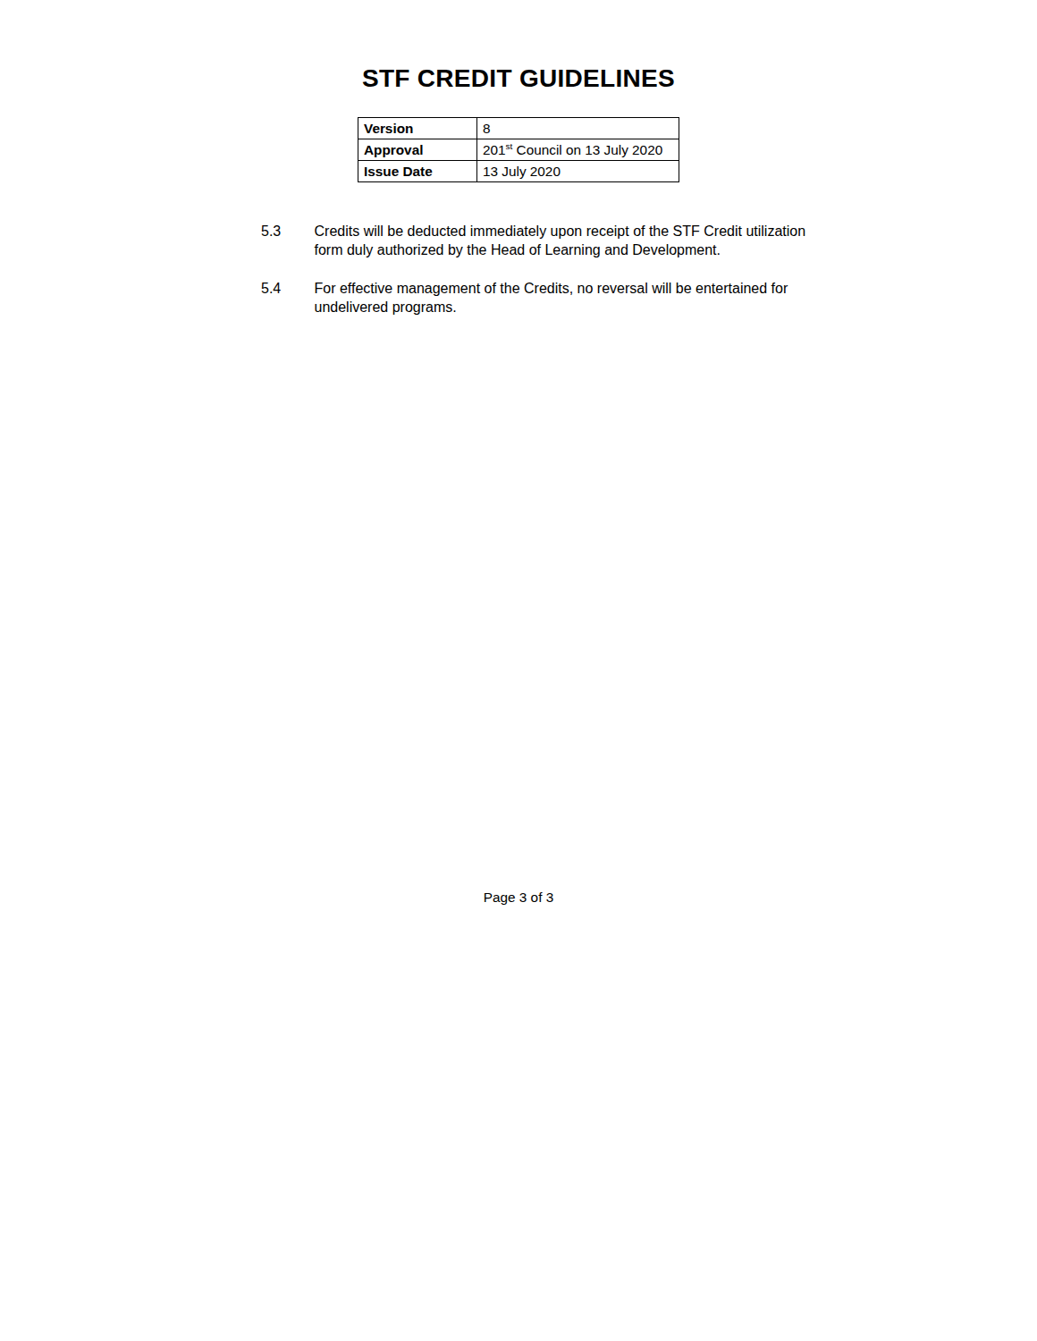STF CREDIT GUIDELINES
| Version | 8 |
| Approval | 201 st Council on 13 July 2020 |
| Issue Date | 13 July 2020 |
5.3
Credits will be deducted immediately upon receipt of the STF Credit utilization form duly authorized by the Head of Learning and Development.
5.4
For effective management of the Credits, no reversal will be entertained for undelivered programs.
Page 3 of 3